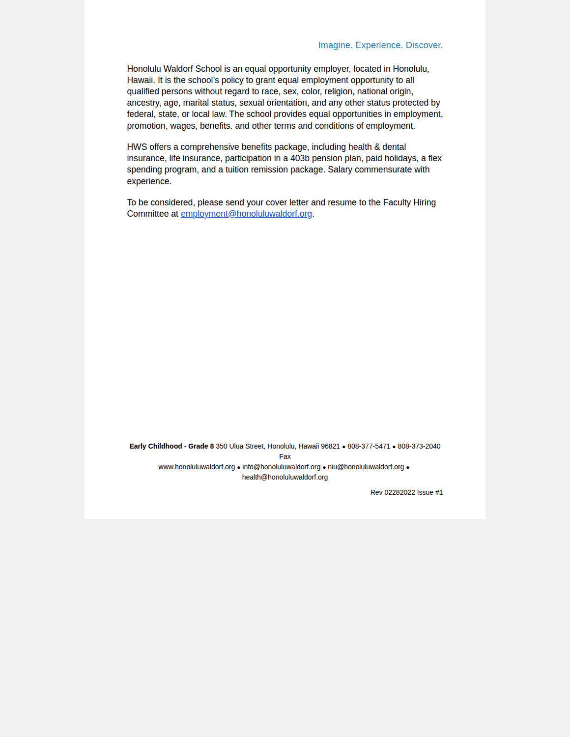Imagine. Experience. Discover.
Honolulu Waldorf School is an equal opportunity employer, located in Honolulu, Hawaii. It is the school’s policy to grant equal employment opportunity to all qualified persons without regard to race, sex, color, religion, national origin, ancestry, age, marital status, sexual orientation, and any other status protected by federal, state, or local law. The school provides equal opportunities in employment, promotion, wages, benefits. and other terms and conditions of employment.
HWS offers a comprehensive benefits package, including health & dental insurance, life insurance, participation in a 403b pension plan, paid holidays, a flex spending program, and a tuition remission package. Salary commensurate with experience.
To be considered, please send your cover letter and resume to the Faculty Hiring Committee at employment@honoluluwaldorf.org.
Early Childhood - Grade 8 350 Ulua Street, Honolulu, Hawaii 96821 ● 808-377-5471 ● 808-373-2040 Fax
www.honoluluwaldorf.org ● info@honoluluwaldorf.org ● niu@honoluluwaldorf.org ● health@honoluluwaldorf.org
Rev 02282022 Issue #1